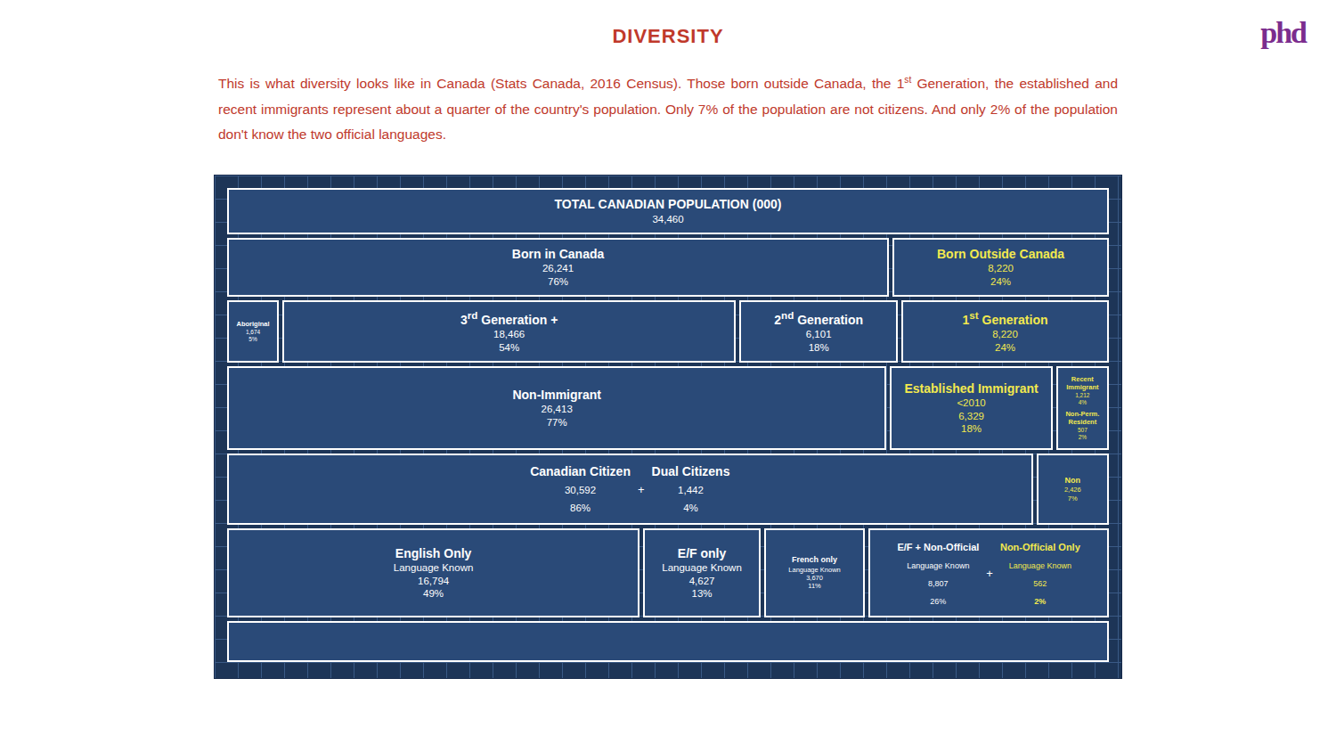phd
DIVERSITY
This is what diversity looks like in Canada (Stats Canada, 2016 Census). Those born outside Canada, the 1st Generation, the established and recent immigrants represent about a quarter of the country's population. Only 7% of the population are not citizens. And only 2% of the population don't know the two official languages.
TOTAL CANADIAN POPULATION (000) 34,460
Born in Canada 26,241 76%
Born Outside Canada 8,220 24%
Aboriginal 1,674 5%
3rd Generation + 18,466 54%
2nd Generation 6,101 18%
1st Generation 8,220 24%
Non-Immigrant 26,413 77%
Established Immigrant <2010 6,329 18%
Recent Immigrant 1,212 4% Non-Perm. Resident 507 2%
Canadian Citizen
30,592
86%
+
Dual Citizens
1,442
4%
Non 2,426 7%
English Only Language Known 16,794 49%
E/F only Language Known 4,627 13%
French only Language Known 3,670 11%
E/F + Non-Official
Language Known
8,807
26%
+
Non-Official Only
Language Known
562
2%